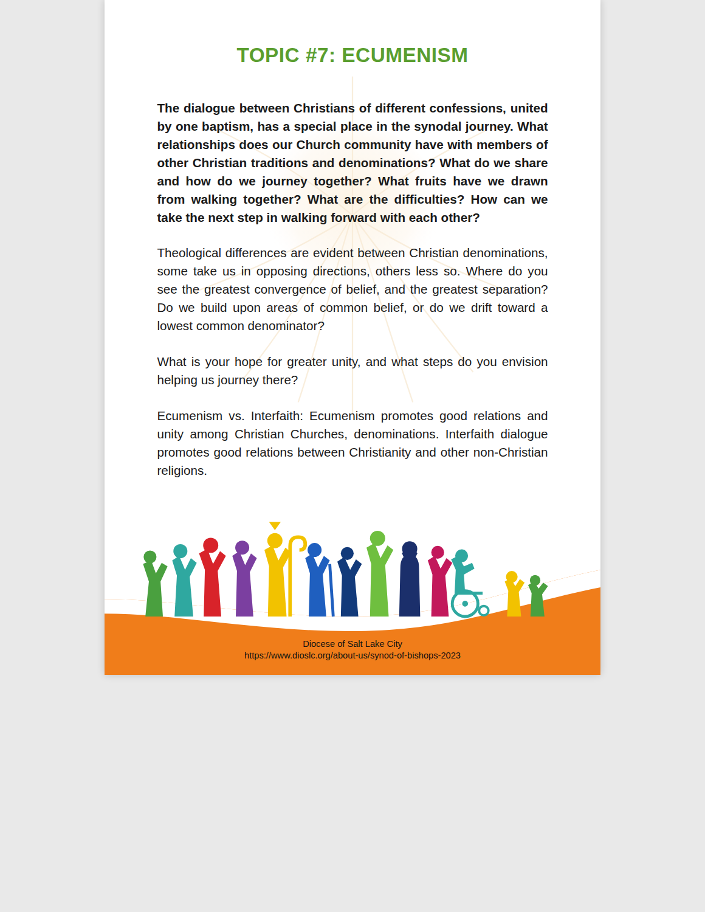TOPIC #7: ECUMENISM
The dialogue between Christians of different confessions, united by one baptism, has a special place in the synodal journey. What relationships does our Church community have with members of other Christian traditions and denominations? What do we share and how do we journey together? What fruits have we drawn from walking together? What are the difficulties? How can we take the next step in walking forward with each other?
Theological differences are evident between Christian denominations, some take us in opposing directions, others less so. Where do you see the greatest convergence of belief, and the greatest separation? Do we build upon areas of common belief, or do we drift toward a lowest common denominator?
What is your hope for greater unity, and what steps do you envision helping us journey there?
Ecumenism vs. Interfaith: Ecumenism promotes good relations and unity among Christian Churches, denominations. Interfaith dialogue promotes good relations between Christianity and other non-Christian religions.
Diocese of Salt Lake City
https://www.dioslc.org/about-us/synod-of-bishops-2023